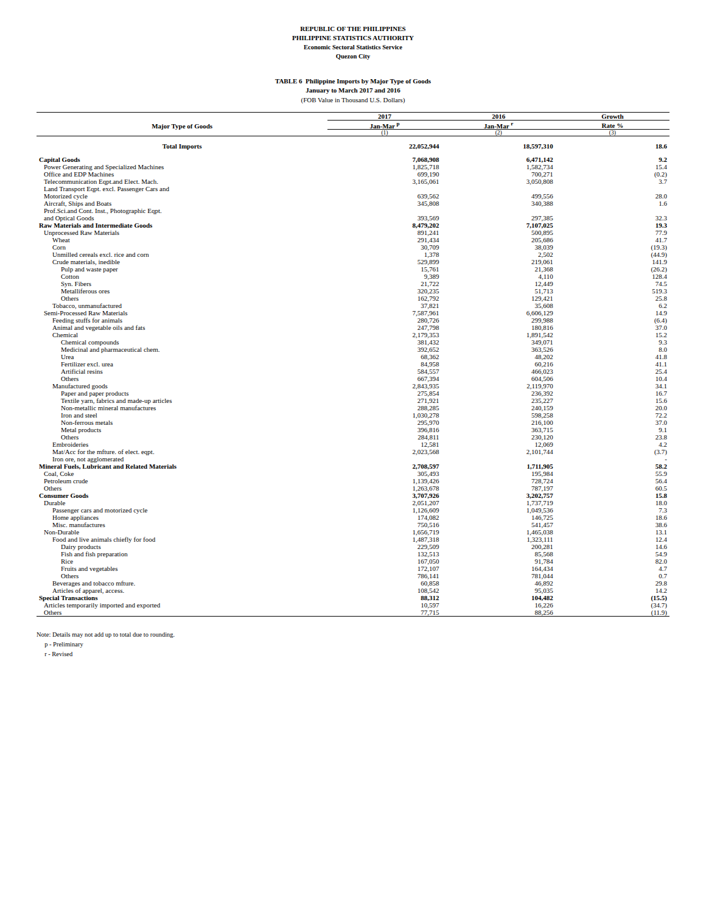REPUBLIC OF THE PHILIPPINES
PHILIPPINE STATISTICS AUTHORITY
Economic Sectoral Statistics Service
Quezon City
TABLE 6 Philippine Imports by Major Type of Goods
January to March 2017 and 2016
(FOB Value in Thousand U.S. Dollars)
| | 2017 | 2016 | Growth |
| --- | --- | --- | --- |
| Major Type of Goods | Jan-Mar p | Jan-Mar r | Rate % |
| | (1) | (2) | (3) |
| Total Imports | 22,052,944 | 18,597,310 | 18.6 |
| Capital Goods | 7,068,908 | 6,471,142 | 9.2 |
| Power Generating and Specialized Machines | 1,825,718 | 1,582,734 | 15.4 |
| Office and EDP Machines | 699,190 | 700,271 | (0.2) |
| Telecommunication Eqpt.and Elect. Mach. | 3,165,061 | 3,050,808 | 3.7 |
| Land Transport Eqpt. excl. Passenger Cars and | | | |
| Motorized cycle | 639,562 | 499,556 | 28.0 |
| Aircraft, Ships and Boats | 345,808 | 340,388 | 1.6 |
| Prof.Sci.and Cont. Inst., Photographic Eqpt. | | | |
| and Optical Goods | 393,569 | 297,385 | 32.3 |
| Raw Materials and Intermediate Goods | 8,479,202 | 7,107,025 | 19.3 |
| Unprocessed Raw Materials | 891,241 | 500,895 | 77.9 |
| Wheat | 291,434 | 205,686 | 41.7 |
| Corn | 30,709 | 38,039 | (19.3) |
| Unmilled cereals excl. rice and corn | 1,378 | 2,502 | (44.9) |
| Crude materials, inedible | 529,899 | 219,061 | 141.9 |
| Pulp and waste paper | 15,761 | 21,368 | (26.2) |
| Cotton | 9,389 | 4,110 | 128.4 |
| Syn. Fibers | 21,722 | 12,449 | 74.5 |
| Metalliferous ores | 320,235 | 51,713 | 519.3 |
| Others | 162,792 | 129,421 | 25.8 |
| Tobacco, unmanufactured | 37,821 | 35,608 | 6.2 |
| Semi-Processed Raw Materials | 7,587,961 | 6,606,129 | 14.9 |
| Feeding stuffs for animals | 280,726 | 299,988 | (6.4) |
| Animal and vegetable oils and fats | 247,798 | 180,816 | 37.0 |
| Chemical | 2,179,353 | 1,891,542 | 15.2 |
| Chemical compounds | 381,432 | 349,071 | 9.3 |
| Medicinal and pharmaceutical chem. | 392,652 | 363,526 | 8.0 |
| Urea | 68,362 | 48,202 | 41.8 |
| Fertilizer excl. urea | 84,958 | 60,216 | 41.1 |
| Artificial resins | 584,557 | 466,023 | 25.4 |
| Others | 667,394 | 604,506 | 10.4 |
| Manufactured goods | 2,843,935 | 2,119,970 | 34.1 |
| Paper and paper products | 275,854 | 236,392 | 16.7 |
| Textile yarn, fabrics and made-up articles | 271,921 | 235,227 | 15.6 |
| Non-metallic mineral manufactures | 288,285 | 240,159 | 20.0 |
| Iron and steel | 1,030,278 | 598,258 | 72.2 |
| Non-ferrous metals | 295,970 | 216,100 | 37.0 |
| Metal products | 396,816 | 363,715 | 9.1 |
| Others | 284,811 | 230,120 | 23.8 |
| Embroideries | 12,581 | 12,069 | 4.2 |
| Mat/Acc for the mfture. of elect. eqpt. | 2,023,568 | 2,101,744 | (3.7) |
| Iron ore, not agglomerated | | | - |
| Mineral Fuels, Lubricant and Related Materials | 2,708,597 | 1,711,905 | 58.2 |
| Coal, Coke | 305,493 | 195,984 | 55.9 |
| Petroleum crude | 1,139,426 | 728,724 | 56.4 |
| Others | 1,263,678 | 787,197 | 60.5 |
| Consumer Goods | 3,707,926 | 3,202,757 | 15.8 |
| Durable | 2,051,207 | 1,737,719 | 18.0 |
| Passenger cars and motorized cycle | 1,126,609 | 1,049,536 | 7.3 |
| Home appliances | 174,082 | 146,725 | 18.6 |
| Misc. manufactures | 750,516 | 541,457 | 38.6 |
| Non-Durable | 1,656,719 | 1,465,038 | 13.1 |
| Food and live animals chiefly for food | 1,487,318 | 1,323,111 | 12.4 |
| Dairy products | 229,509 | 200,281 | 14.6 |
| Fish and fish preparation | 132,513 | 85,568 | 54.9 |
| Rice | 167,050 | 91,784 | 82.0 |
| Fruits and vegetables | 172,107 | 164,434 | 4.7 |
| Others | 786,141 | 781,044 | 0.7 |
| Beverages and tobacco mfture. | 60,858 | 46,892 | 29.8 |
| Articles of apparel, access. | 108,542 | 95,035 | 14.2 |
| Special Transactions | 88,312 | 104,482 | (15.5) |
| Articles temporarily imported and exported | 10,597 | 16,226 | (34.7) |
| Others | 77,715 | 88,256 | (11.9) |
Note: Details may not add up to total due to rounding.
p - Preliminary
r - Revised